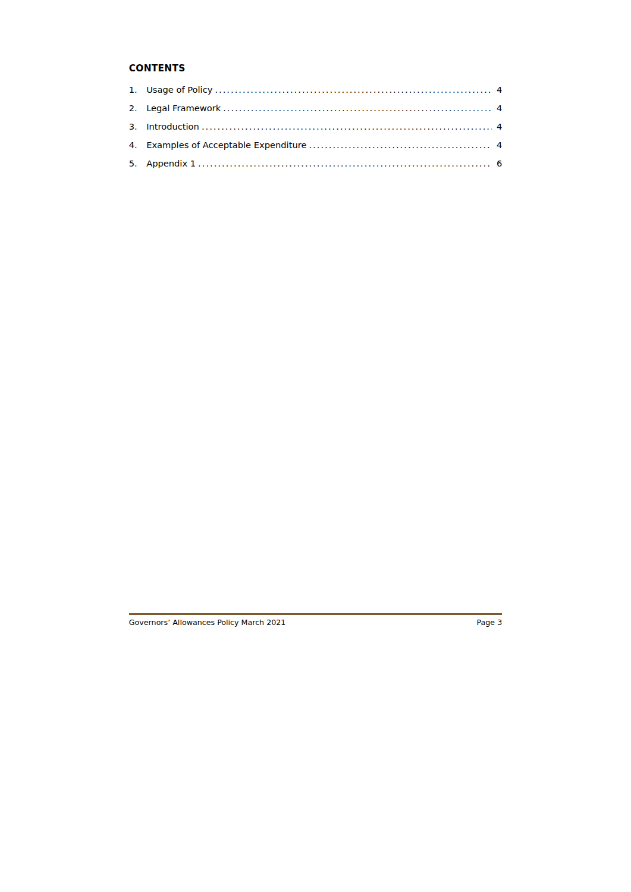Contents
1. Usage of Policy .................................................................................................. 4
2. Legal Framework .............................................................................................. 4
3. Introduction ..................................................................................................... 4
4. Examples of Acceptable Expenditure ................................................................. 4
5. Appendix 1 ....................................................................................................... 6
Governors’ Allowances Policy March 2021
Page 3